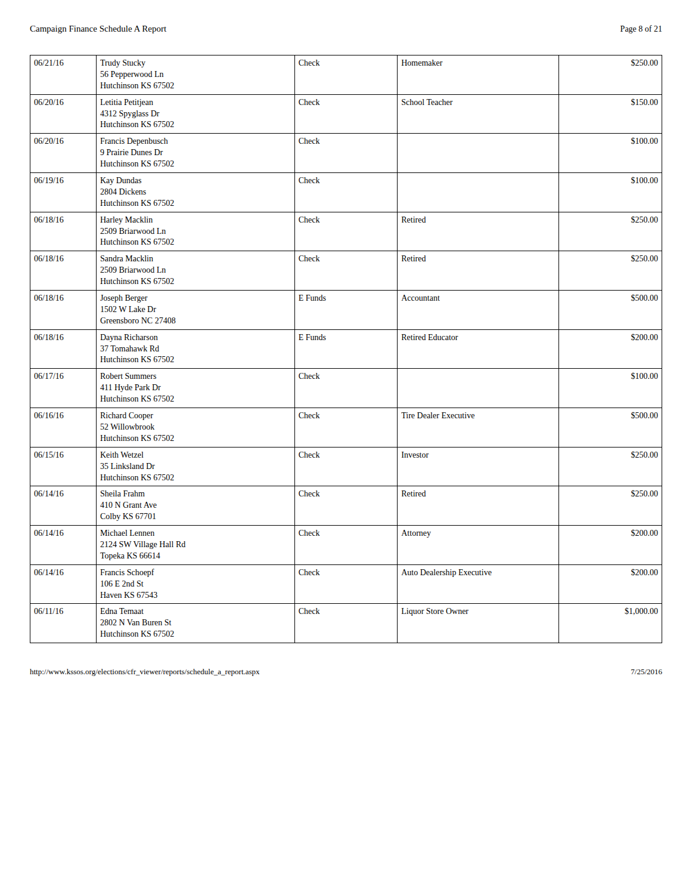Campaign Finance Schedule A Report
Page 8 of 21
| 06/21/16 | Trudy Stucky 56 Pepperwood Ln Hutchinson KS 67502 | Check | Homemaker | $250.00 |
| 06/20/16 | Letitia Petitjean 4312 Spyglass Dr Hutchinson KS 67502 | Check | School Teacher | $150.00 |
| 06/20/16 | Francis Depenbusch 9 Prairie Dunes Dr Hutchinson KS 67502 | Check | | $100.00 |
| 06/19/16 | Kay Dundas 2804 Dickens Hutchinson KS 67502 | Check | | $100.00 |
| 06/18/16 | Harley Macklin 2509 Briarwood Ln Hutchinson KS 67502 | Check | Retired | $250.00 |
| 06/18/16 | Sandra Macklin 2509 Briarwood Ln Hutchinson KS 67502 | Check | Retired | $250.00 |
| 06/18/16 | Joseph Berger 1502 W Lake Dr Greensboro NC 27408 | E Funds | Accountant | $500.00 |
| 06/18/16 | Dayna Richarson 37 Tomahawk Rd Hutchinson KS 67502 | E Funds | Retired Educator | $200.00 |
| 06/17/16 | Robert Summers 411 Hyde Park Dr Hutchinson KS 67502 | Check | | $100.00 |
| 06/16/16 | Richard Cooper 52 Willowbrook Hutchinson KS 67502 | Check | Tire Dealer Executive | $500.00 |
| 06/15/16 | Keith Wetzel 35 Linksland Dr Hutchinson KS 67502 | Check | Investor | $250.00 |
| 06/14/16 | Sheila Frahm 410 N Grant Ave Colby KS 67701 | Check | Retired | $250.00 |
| 06/14/16 | Michael Lennen 2124 SW Village Hall Rd Topeka KS 66614 | Check | Attorney | $200.00 |
| 06/14/16 | Francis Schoepf 106 E 2nd St Haven KS 67543 | Check | Auto Dealership Executive | $200.00 |
| 06/11/16 | Edna Temaat 2802 N Van Buren St Hutchinson KS 67502 | Check | Liquor Store Owner | $1,000.00 |
http://www.kssos.org/elections/cfr_viewer/reports/schedule_a_report.aspx
7/25/2016